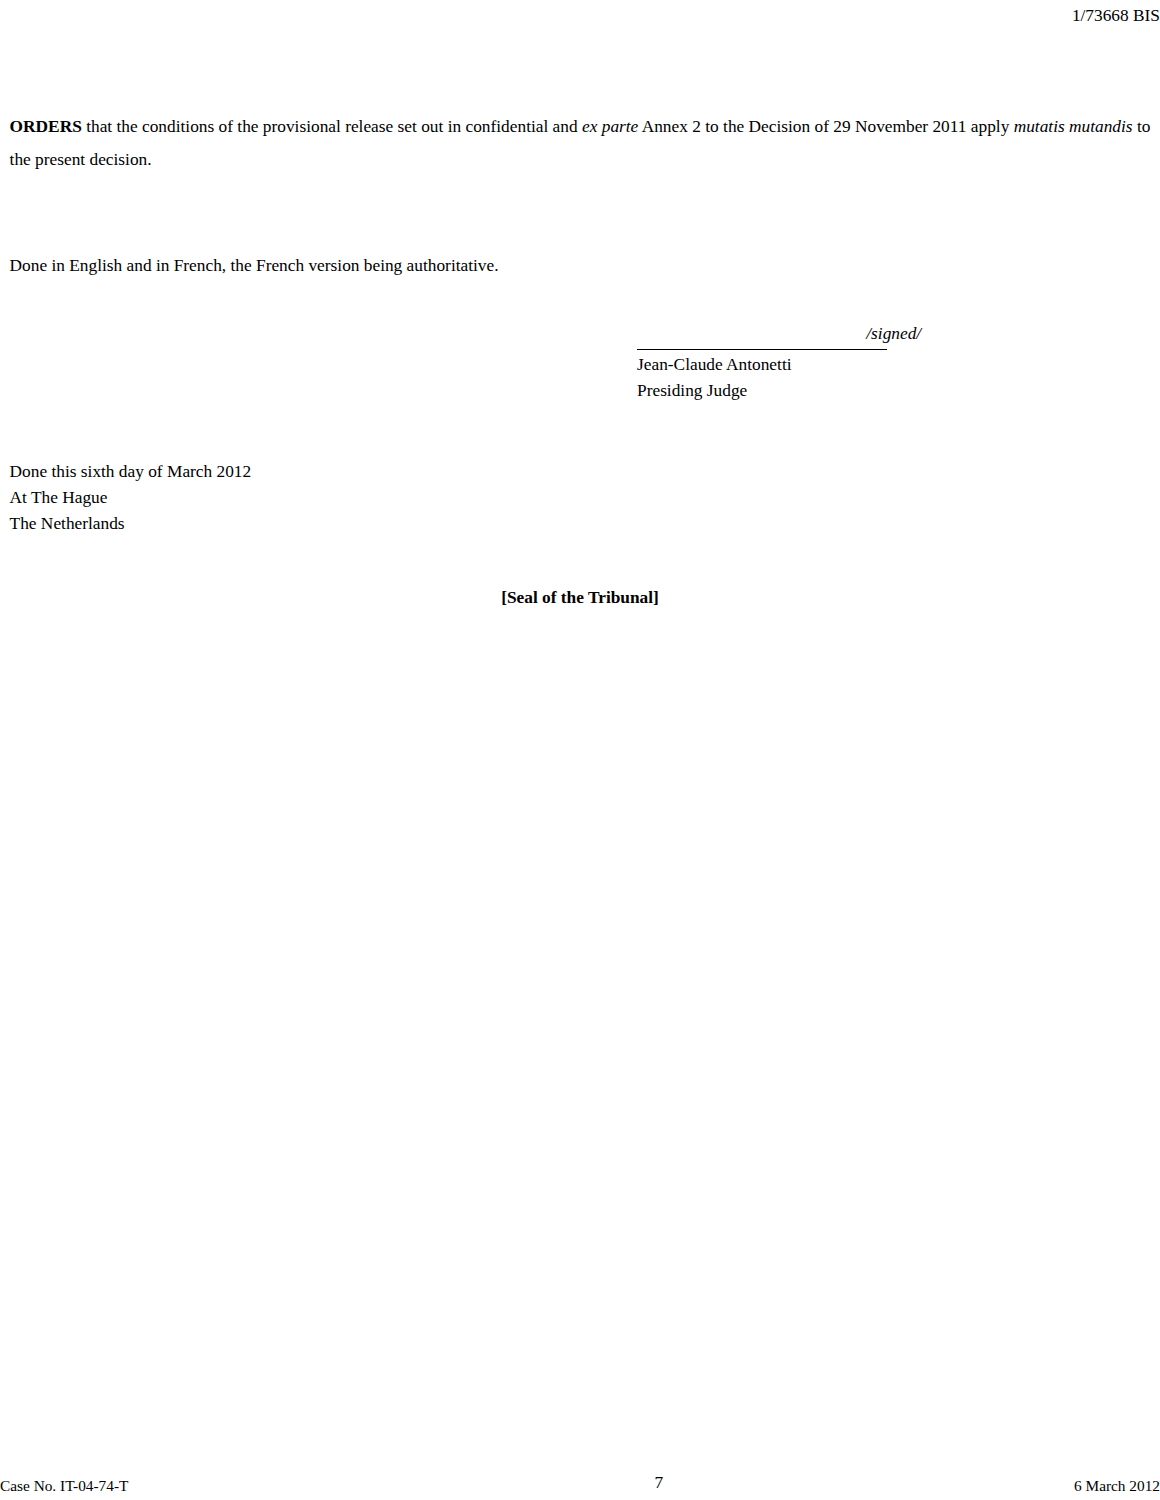1/73668 BIS
ORDERS that the conditions of the provisional release set out in confidential and ex parte Annex 2 to the Decision of 29 November 2011 apply mutatis mutandis to the present decision.
Done in English and in French, the French version being authoritative.
/signed/
Jean-Claude Antonetti
Presiding Judge
Done this sixth day of March 2012
At The Hague
The Netherlands
[Seal of the Tribunal]
Case No. IT-04-74-T
7
6 March 2012